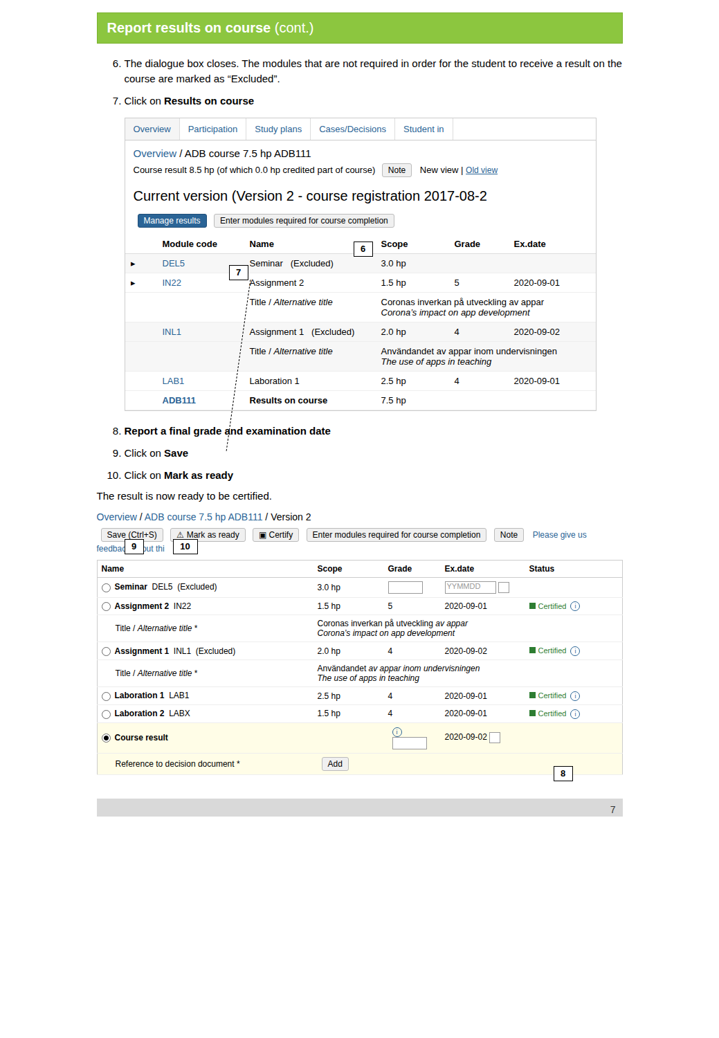Report results on course (cont.)
The dialogue box closes. The modules that are not required in order for the student to receive a result on the course are marked as “Excluded”.
Click on Results on course
Overview
Participation
Study plans
Cases/Decisions
Student in
Overview / ADB course 7.5 hp ADB111
Course result 8.5 hp (of which 0.0 hp credited part of course) Note New view | Old view
Current version (Version 2 - course registration 2017-08-2
Manage results Enter modules required for course completion
| | Module code | Name | Scope | Grade | Ex.date |
| --- | --- | --- | --- | --- | --- |
| ▸ | DEL5 | Seminar (Excluded) | 3.0 hp | | |
| ▸ | IN22 | Assignment 2 | 1.5 hp | 5 | 2020-09-01 |
| | | Title / Alternative title | Coronas inverkan på utveckling av appar Corona’s impact on app development |
| | INL1 | Assignment 1 (Excluded) | 2.0 hp | 4 | 2020-09-02 |
| | | Title / Alternative title | Användandet av appar inom undervisningen The use of apps in teaching |
| | LAB1 | Laboration 1 | 2.5 hp | 4 | 2020-09-01 |
| | ADB111 | Results on course | 7.5 hp | | |
6
7
Report a final grade and examination date
Click on Save
Click on Mark as ready
The result is now ready to be certified.
Overview / ADB course 7.5 hp ADB111 / Version 2
Save (Ctrl+S) ⚠ Mark as ready ▣ Certify Enter modules required for course completion Note Please give us feedback about thi
| Name | Scope | Grade | Ex.date | Status |
| --- | --- | --- | --- | --- |
| Seminar DEL5 (Excluded) | 3.0 hp | | YYMMDD | |
| Assignment 2 IN22 | 1.5 hp | 5 | 2020-09-01 | Certified i |
| Title / Alternative title * | Coronas inverkan på utveckling av appar Corona’s impact on app development |
| Assignment 1 INL1 (Excluded) | 2.0 hp | 4 | 2020-09-02 | Certified i |
| Title / Alternative title * | Användandet av appar inom undervisningen The use of apps in teaching |
| Laboration 1 LAB1 | 2.5 hp | 4 | 2020-09-01 | Certified i |
| Laboration 2 LABX | 1.5 hp | 4 | 2020-09-01 | Certified i |
| Course result | | i | 2020-09-02 | |
| Reference to decision document * | Add |
9
10
8
7